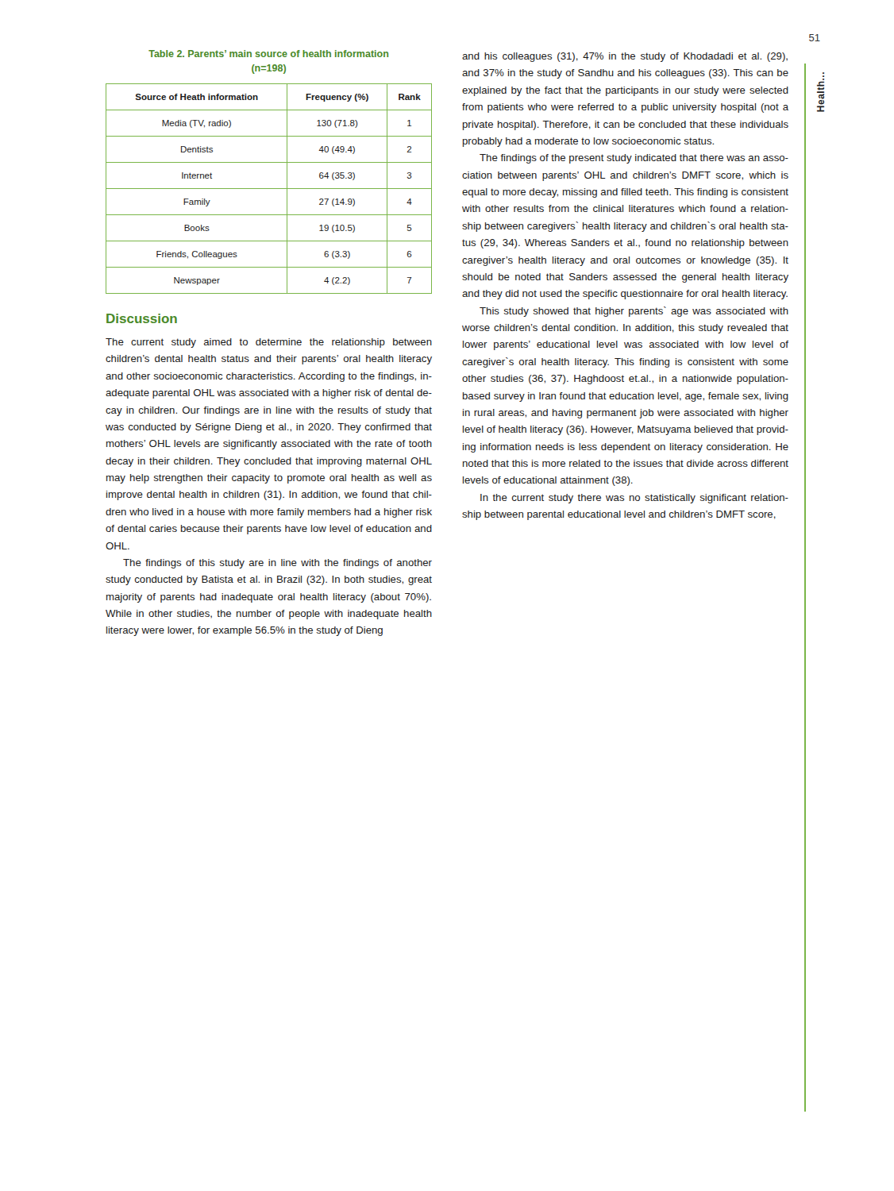51
Health...
Table 2. Parents’ main source of health information
(n=198)
| Source of Heath information | Frequency (%) | Rank |
| --- | --- | --- |
| Media (TV, radio) | 130 (71.8) | 1 |
| Dentists | 40 (49.4) | 2 |
| Internet | 64 (35.3) | 3 |
| Family | 27 (14.9) | 4 |
| Books | 19 (10.5) | 5 |
| Friends, Colleagues | 6 (3.3) | 6 |
| Newspaper | 4 (2.2) | 7 |
Discussion
The current study aimed to determine the relationship between children’s dental health status and their parents’ oral health literacy and other socioeconomic characteristics. According to the findings, inadequate parental OHL was associated with a higher risk of dental decay in children. Our findings are in line with the results of study that was conducted by Sérigne Dieng et al., in 2020. They confirmed that mothers’ OHL levels are significantly associated with the rate of tooth decay in their children. They concluded that improving maternal OHL may help strengthen their capacity to promote oral health as well as improve dental health in children (31). In addition, we found that children who lived in a house with more family members had a higher risk of dental caries because their parents have low level of education and OHL.
The findings of this study are in line with the findings of another study conducted by Batista et al. in Brazil (32). In both studies, great majority of parents had inadequate oral health literacy (about 70%). While in other studies, the number of people with inadequate health literacy were lower, for example 56.5% in the study of Dieng
and his colleagues (31), 47% in the study of Khodadadi et al. (29), and 37% in the study of Sandhu and his colleagues (33). This can be explained by the fact that the participants in our study were selected from patients who were referred to a public university hospital (not a private hospital). Therefore, it can be concluded that these individuals probably had a moderate to low socioeconomic status.
The findings of the present study indicated that there was an association between parents’ OHL and children’s DMFT score, which is equal to more decay, missing and filled teeth. This finding is consistent with other results from the clinical literatures which found a relationship between caregivers` health literacy and children`s oral health status (29, 34). Whereas Sanders et al., found no relationship between caregiver’s health literacy and oral outcomes or knowledge (35). It should be noted that Sanders assessed the general health literacy and they did not used the specific questionnaire for oral health literacy.
This study showed that higher parents` age was associated with worse children’s dental condition. In addition, this study revealed that lower parents’ educational level was associated with low level of caregiver`s oral health literacy. This finding is consistent with some other studies (36, 37). Haghdoost et.al., in a nationwide population-based survey in Iran found that education level, age, female sex, living in rural areas, and having permanent job were associated with higher level of health literacy (36). However, Matsuyama believed that providing information needs is less dependent on literacy consideration. He noted that this is more related to the issues that divide across different levels of educational attainment (38).
In the current study there was no statistically significant relationship between parental educational level and children’s DMFT score,